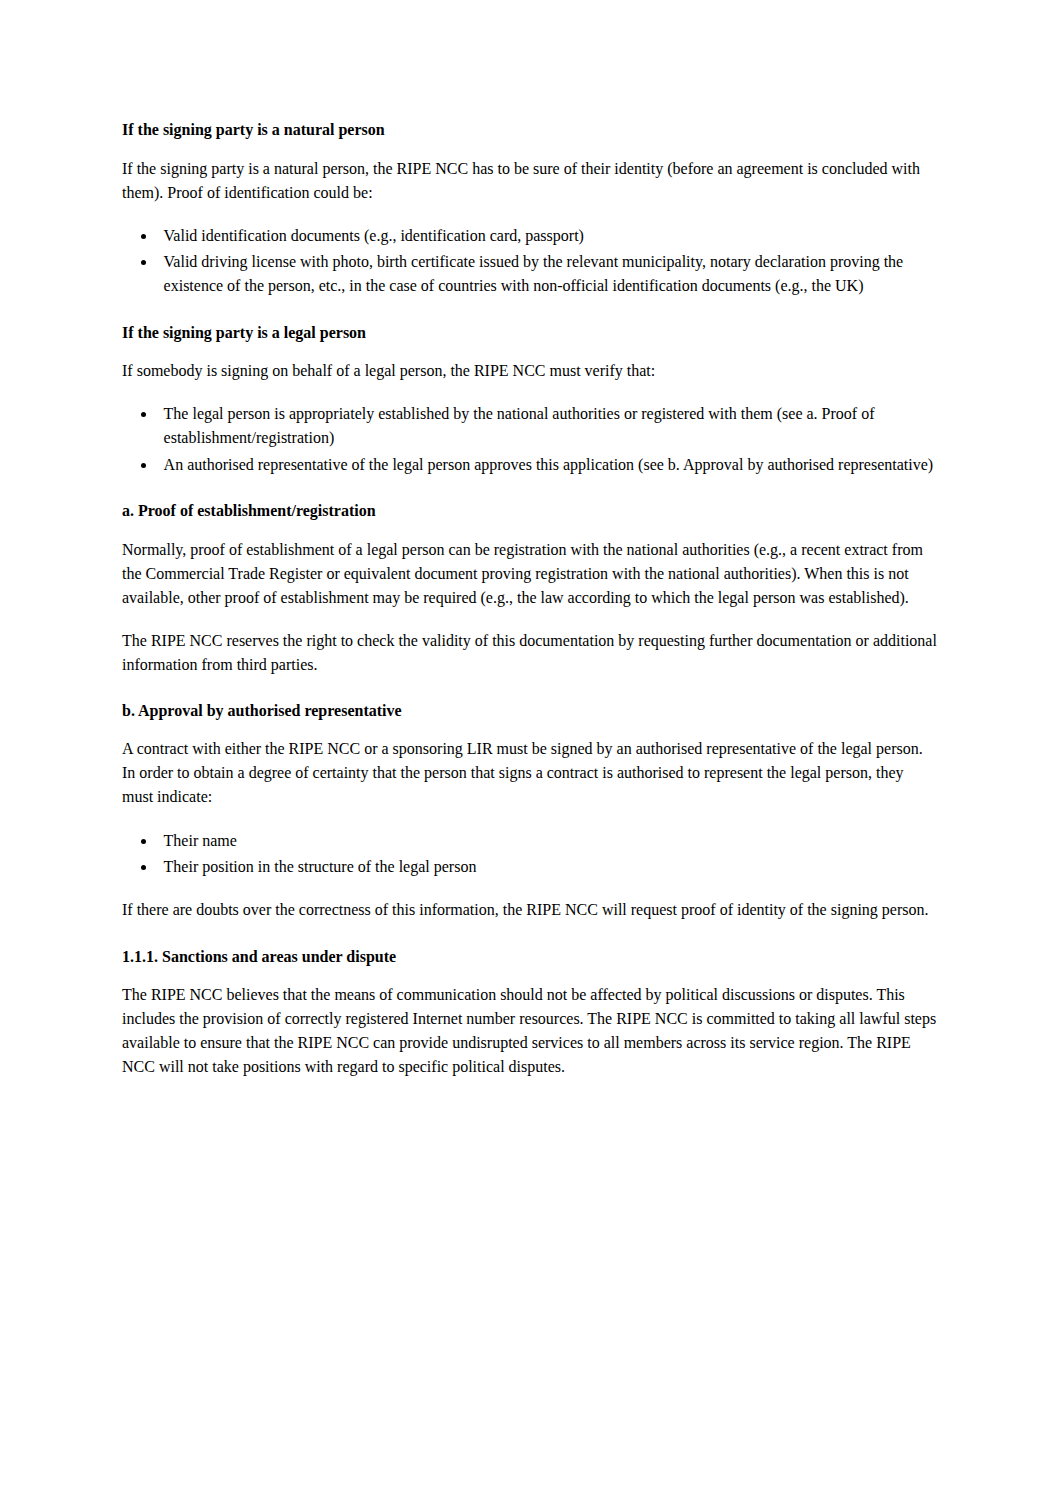If the signing party is a natural person
If the signing party is a natural person, the RIPE NCC has to be sure of their identity (before an agreement is concluded with them). Proof of identification could be:
Valid identification documents (e.g., identification card, passport)
Valid driving license with photo, birth certificate issued by the relevant municipality, notary declaration proving the existence of the person, etc., in the case of countries with non-official identification documents (e.g., the UK)
If the signing party is a legal person
If somebody is signing on behalf of a legal person, the RIPE NCC must verify that:
The legal person is appropriately established by the national authorities or registered with them (see a. Proof of establishment/registration)
An authorised representative of the legal person approves this application (see b. Approval by authorised representative)
a. Proof of establishment/registration
Normally, proof of establishment of a legal person can be registration with the national authorities (e.g., a recent extract from the Commercial Trade Register or equivalent document proving registration with the national authorities). When this is not available, other proof of establishment may be required (e.g., the law according to which the legal person was established).
The RIPE NCC reserves the right to check the validity of this documentation by requesting further documentation or additional information from third parties.
b. Approval by authorised representative
A contract with either the RIPE NCC or a sponsoring LIR must be signed by an authorised representative of the legal person. In order to obtain a degree of certainty that the person that signs a contract is authorised to represent the legal person, they must indicate:
Their name
Their position in the structure of the legal person
If there are doubts over the correctness of this information, the RIPE NCC will request proof of identity of the signing person.
1.1.1. Sanctions and areas under dispute
The RIPE NCC believes that the means of communication should not be affected by political discussions or disputes. This includes the provision of correctly registered Internet number resources. The RIPE NCC is committed to taking all lawful steps available to ensure that the RIPE NCC can provide undisrupted services to all members across its service region. The RIPE NCC will not take positions with regard to specific political disputes.